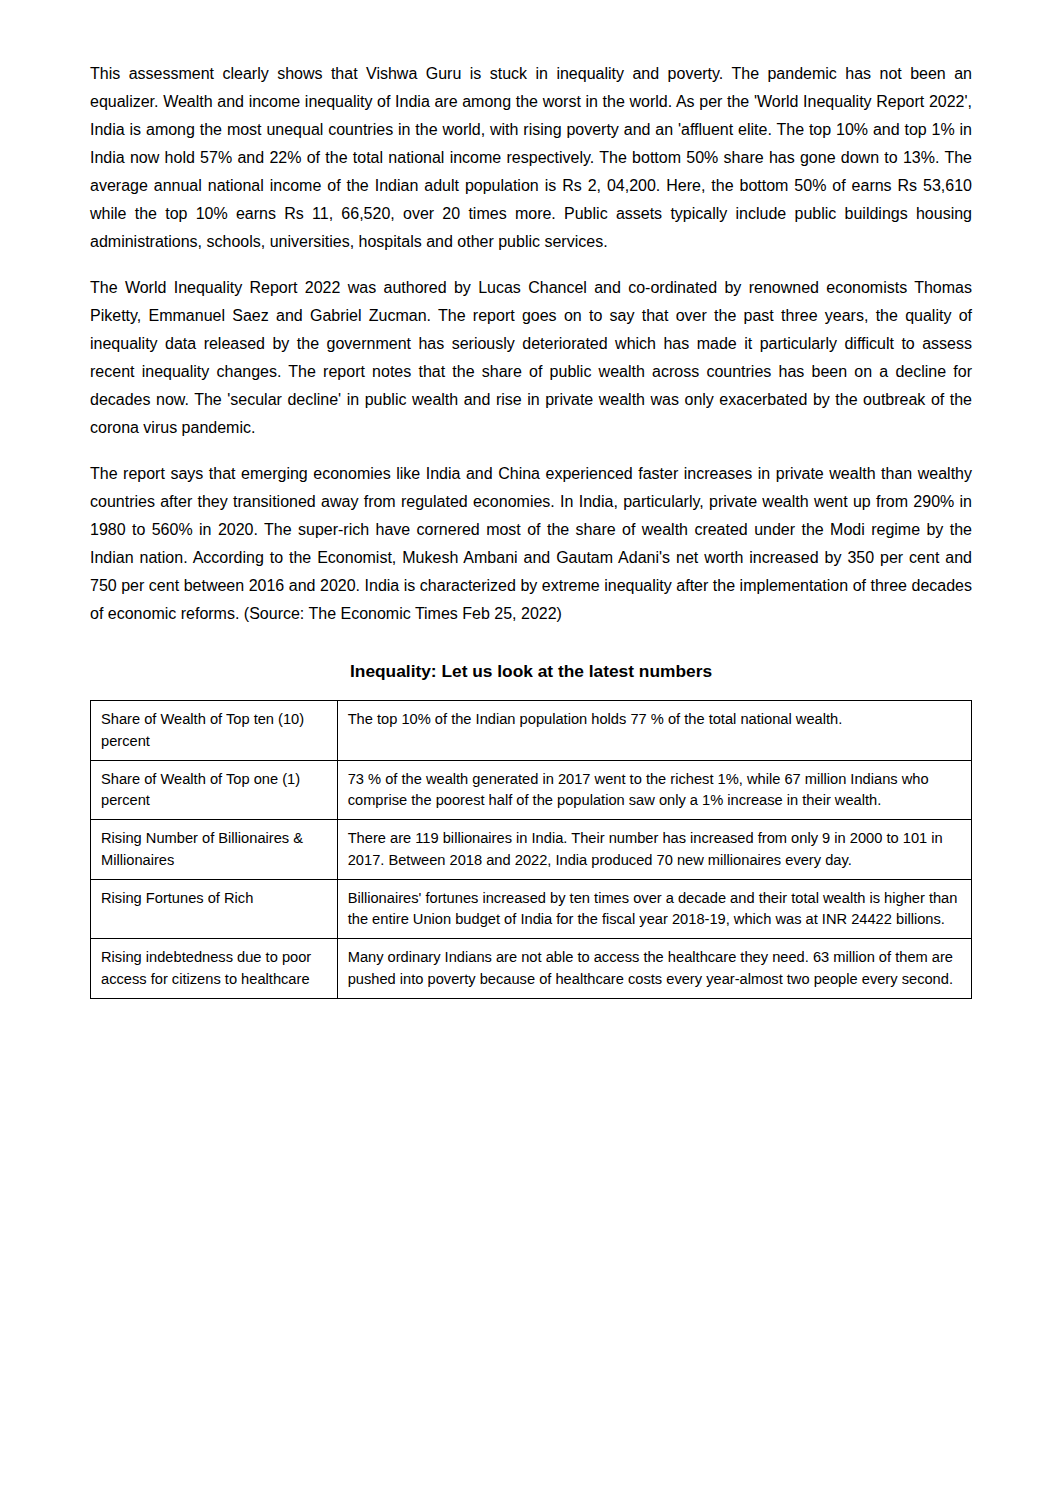This assessment clearly shows that Vishwa Guru is stuck in inequality and poverty. The pandemic has not been an equalizer. Wealth and income inequality of India are among the worst in the world. As per the 'World Inequality Report 2022', India is among the most unequal countries in the world, with rising poverty and an 'affluent elite. The top 10% and top 1% in India now hold 57% and 22% of the total national income respectively. The bottom 50% share has gone down to 13%. The average annual national income of the Indian adult population is Rs 2, 04,200. Here, the bottom 50% of earns Rs 53,610 while the top 10% earns Rs 11, 66,520, over 20 times more. Public assets typically include public buildings housing administrations, schools, universities, hospitals and other public services.
The World Inequality Report 2022 was authored by Lucas Chancel and co-ordinated by renowned economists Thomas Piketty, Emmanuel Saez and Gabriel Zucman. The report goes on to say that over the past three years, the quality of inequality data released by the government has seriously deteriorated which has made it particularly difficult to assess recent inequality changes. The report notes that the share of public wealth across countries has been on a decline for decades now. The 'secular decline' in public wealth and rise in private wealth was only exacerbated by the outbreak of the corona virus pandemic.
The report says that emerging economies like India and China experienced faster increases in private wealth than wealthy countries after they transitioned away from regulated economies. In India, particularly, private wealth went up from 290% in 1980 to 560% in 2020. The super-rich have cornered most of the share of wealth created under the Modi regime by the Indian nation. According to the Economist, Mukesh Ambani and Gautam Adani's net worth increased by 350 per cent and 750 per cent between 2016 and 2020. India is characterized by extreme inequality after the implementation of three decades of economic reforms. (Source: The Economic Times Feb 25, 2022)
Inequality: Let us look at the latest numbers
| Share of Wealth of Top ten (10) percent | The top 10% of the Indian population holds 77 % of the total national wealth. |
| Share of Wealth of Top one (1) percent | 73 % of the wealth generated in 2017 went to the richest 1%, while 67 million Indians who comprise the poorest half of the population saw only a 1% increase in their wealth. |
| Rising Number of Billionaires & Millionaires | There are 119 billionaires in India. Their number has increased from only 9 in 2000 to 101 in 2017. Between 2018 and 2022, India produced 70 new millionaires every day. |
| Rising Fortunes of Rich | Billionaires' fortunes increased by ten times over a decade and their total wealth is higher than the entire Union budget of India for the fiscal year 2018-19, which was at INR 24422 billions. |
| Rising indebtedness due to poor access for citizens to healthcare | Many ordinary Indians are not able to access the healthcare they need. 63 million of them are pushed into poverty because of healthcare costs every year-almost two people every second. |